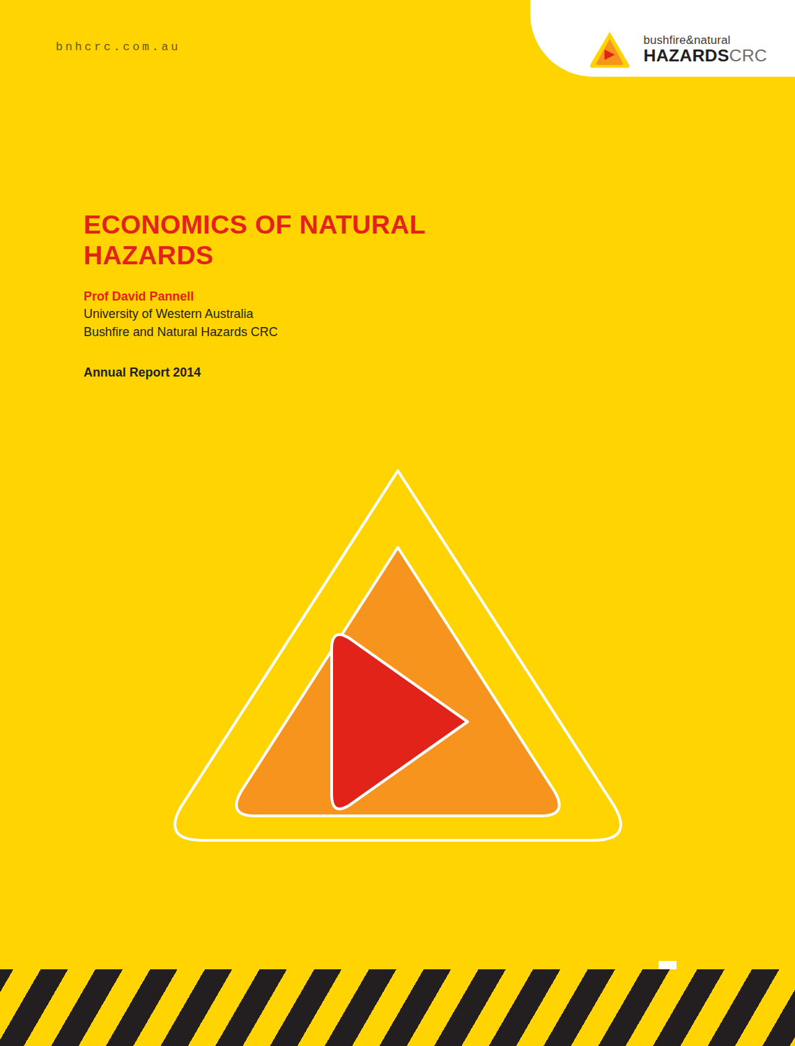bnhcrc.com.au
bushfire&natural
HAZARDS CRC
Economics of Natural
Hazards
Prof David Pannell
University of Western Australia
Bushfire and Natural Hazards CRC
Annual Report 2014